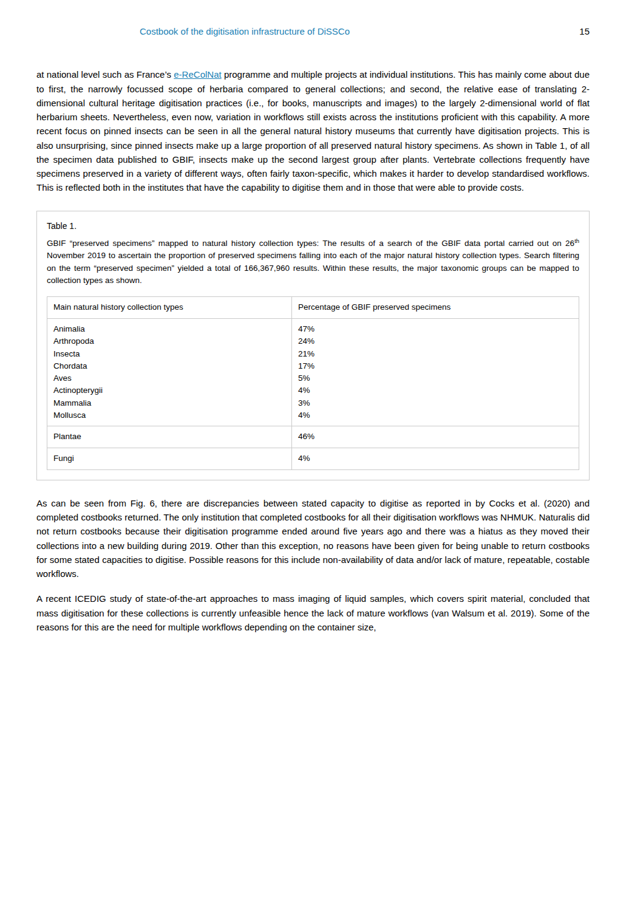Costbook of the digitisation infrastructure of DiSSCo
15
at national level such as France’s e-ReColNat programme and multiple projects at individual institutions. This has mainly come about due to first, the narrowly focussed scope of herbaria compared to general collections; and second, the relative ease of translating 2-dimensional cultural heritage digitisation practices (i.e., for books, manuscripts and images) to the largely 2-dimensional world of flat herbarium sheets. Nevertheless, even now, variation in workflows still exists across the institutions proficient with this capability. A more recent focus on pinned insects can be seen in all the general natural history museums that currently have digitisation projects. This is also unsurprising, since pinned insects make up a large proportion of all preserved natural history specimens. As shown in Table 1, of all the specimen data published to GBIF, insects make up the second largest group after plants. Vertebrate collections frequently have specimens preserved in a variety of different ways, often fairly taxon-specific, which makes it harder to develop standardised workflows. This is reflected both in the institutes that have the capability to digitise them and in those that were able to provide costs.
Table 1.
GBIF “preserved specimens” mapped to natural history collection types: The results of a search of the GBIF data portal carried out on 26th November 2019 to ascertain the proportion of preserved specimens falling into each of the major natural history collection types. Search filtering on the term “preserved specimen” yielded a total of 166,367,960 results. Within these results, the major taxonomic groups can be mapped to collection types as shown.
| Main natural history collection types | Percentage of GBIF preserved specimens |
| Animalia Arthropoda Insecta Chordata Aves Actinopterygii Mammalia Mollusca | 47% 24% 21% 17% 5% 4% 3% 4% |
| Plantae | 46% |
| Fungi | 4% |
As can be seen from Fig. 6, there are discrepancies between stated capacity to digitise as reported in by Cocks et al. (2020) and completed costbooks returned. The only institution that completed costbooks for all their digitisation workflows was NHMUK. Naturalis did not return costbooks because their digitisation programme ended around five years ago and there was a hiatus as they moved their collections into a new building during 2019. Other than this exception, no reasons have been given for being unable to return costbooks for some stated capacities to digitise. Possible reasons for this include non-availability of data and/or lack of mature, repeatable, costable workflows.
A recent ICEDIG study of state-of-the-art approaches to mass imaging of liquid samples, which covers spirit material, concluded that mass digitisation for these collections is currently unfeasible hence the lack of mature workflows (van Walsum et al. 2019). Some of the reasons for this are the need for multiple workflows depending on the container size,